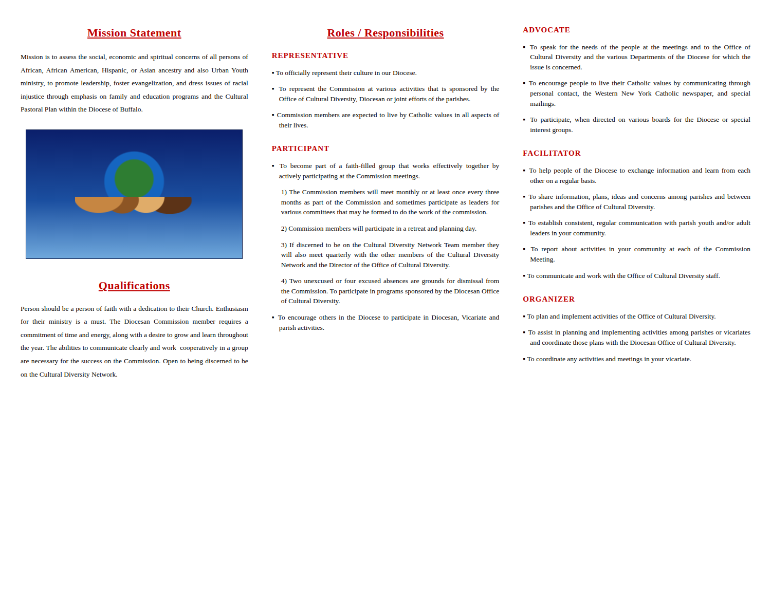Mission Statement
Mission is to assess the social, economic and spiritual concerns of all persons of African, African American, Hispanic, or Asian ancestry and also Urban Youth ministry, to promote leadership, foster evangelization, and dress issues of racial injustice through emphasis on family and education programs and the Cultural Pastoral Plan within the Diocese of Buffalo.
Qualifications
Person should be a person of faith with a dedication to their Church. Enthusiasm for their ministry is a must. The Diocesan Commission member requires a commitment of time and energy, along with a desire to grow and learn throughout the year. The abilities to communicate clearly and work cooperatively in a group are necessary for the success on the Commission. Open to being discerned to be on the Cultural Diversity Network.
Roles / Responsibilities
REPRESENTATIVE
To officially represent their culture in our Diocese.
To represent the Commission at various activities that is sponsored by the Office of Cultural Diversity, Diocesan or joint efforts of the parishes.
Commission members are expected to live by Catholic values in all aspects of their lives.
PARTICIPANT
To become part of a faith-filled group that works effectively together by actively participating at the Commission meetings.
1) The Commission members will meet monthly or at least once every three months as part of the Commission and sometimes participate as leaders for various committees that may be formed to do the work of the commission.
2) Commission members will participate in a retreat and planning day.
3) If discerned to be on the Cultural Diversity Network Team member they will also meet quarterly with the other members of the Cultural Diversity Network and the Director of the Office of Cultural Diversity.
4) Two unexcused or four excused absences are grounds for dismissal from the Commission. To participate in programs sponsored by the Diocesan Office of Cultural Diversity.
To encourage others in the Diocese to participate in Diocesan, Vicariate and parish activities.
ADVOCATE
To speak for the needs of the people at the meetings and to the Office of Cultural Diversity and the various Departments of the Diocese for which the issue is concerned.
To encourage people to live their Catholic values by communicating through personal contact, the Western New York Catholic newspaper, and special mailings.
To participate, when directed on various boards for the Diocese or special interest groups.
FACILITATOR
To help people of the Diocese to exchange information and learn from each other on a regular basis.
To share information, plans, ideas and concerns among parishes and between parishes and the Office of Cultural Diversity.
To establish consistent, regular communication with parish youth and/or adult leaders in your community.
To report about activities in your community at each of the Commission Meeting.
To communicate and work with the Office of Cultural Diversity staff.
ORGANIZER
To plan and implement activities of the Office of Cultural Diversity.
To assist in planning and implementing activities among parishes or vicariates and coordinate those plans with the Diocesan Office of Cultural Diversity.
To coordinate any activities and meetings in your vicariate.